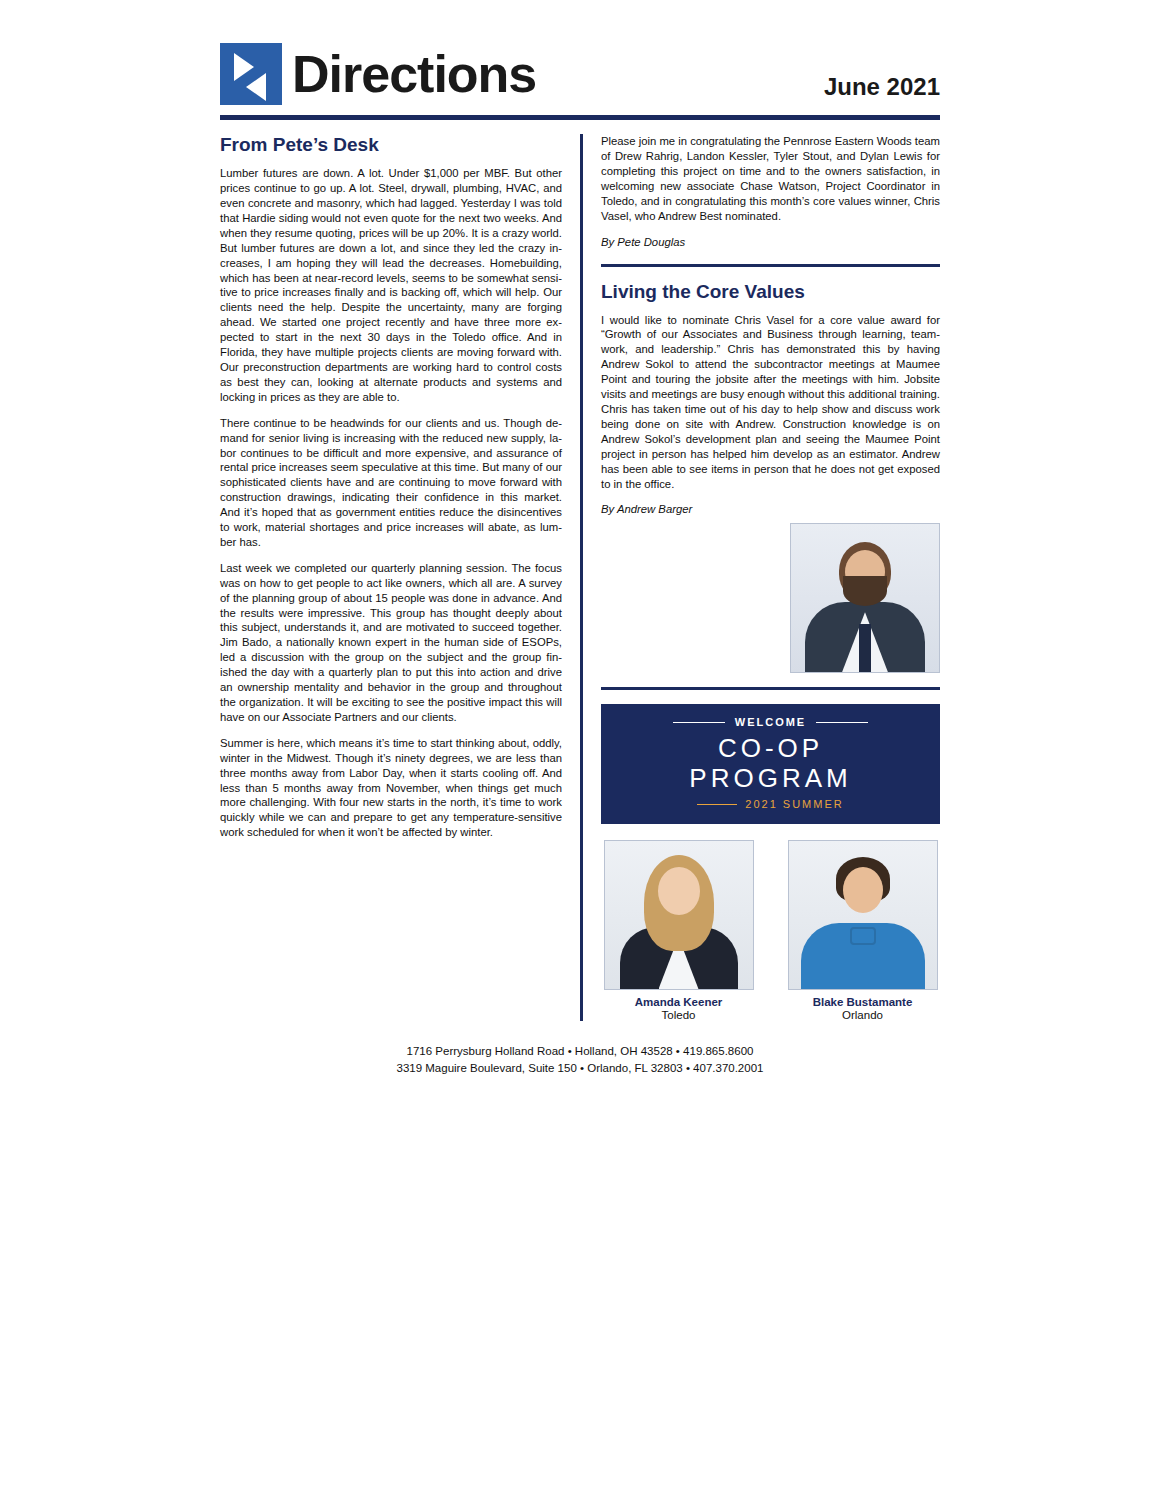Directions
June 2021
From Pete’s Desk
Lumber futures are down. A lot. Under $1,000 per MBF. But other prices continue to go up. A lot. Steel, drywall, plumbing, HVAC, and even concrete and masonry, which had lagged. Yesterday I was told that Hardie siding would not even quote for the next two weeks. And when they resume quoting, prices will be up 20%. It is a crazy world. But lumber futures are down a lot, and since they led the crazy increases, I am hoping they will lead the decreases. Homebuilding, which has been at near-record levels, seems to be somewhat sensitive to price increases finally and is backing off, which will help. Our clients need the help. Despite the uncertainty, many are forging ahead. We started one project recently and have three more expected to start in the next 30 days in the Toledo office. And in Florida, they have multiple projects clients are moving forward with. Our preconstruction departments are working hard to control costs as best they can, looking at alternate products and systems and locking in prices as they are able to.
There continue to be headwinds for our clients and us. Though demand for senior living is increasing with the reduced new supply, labor continues to be difficult and more expensive, and assurance of rental price increases seem speculative at this time. But many of our sophisticated clients have and are continuing to move forward with construction drawings, indicating their confidence in this market. And it’s hoped that as government entities reduce the disincentives to work, material shortages and price increases will abate, as lumber has.
Last week we completed our quarterly planning session. The focus was on how to get people to act like owners, which all are. A survey of the planning group of about 15 people was done in advance. And the results were impressive. This group has thought deeply about this subject, understands it, and are motivated to succeed together. Jim Bado, a nationally known expert in the human side of ESOPs, led a discussion with the group on the subject and the group finished the day with a quarterly plan to put this into action and drive an ownership mentality and behavior in the group and throughout the organization. It will be exciting to see the positive impact this will have on our Associate Partners and our clients.
Summer is here, which means it’s time to start thinking about, oddly, winter in the Midwest. Though it’s ninety degrees, we are less than three months away from Labor Day, when it starts cooling off. And less than 5 months away from November, when things get much more challenging. With four new starts in the north, it’s time to work quickly while we can and prepare to get any temperature-sensitive work scheduled for when it won’t be affected by winter.
Please join me in congratulating the Pennrose Eastern Woods team of Drew Rahrig, Landon Kessler, Tyler Stout, and Dylan Lewis for completing this project on time and to the owners satisfaction, in welcoming new associate Chase Watson, Project Coordinator in Toledo, and in congratulating this month’s core values winner, Chris Vasel, who Andrew Best nominated.
By Pete Douglas
Living the Core Values
I would like to nominate Chris Vasel for a core value award for “Growth of our Associates and Business through learning, teamwork, and leadership.” Chris has demonstrated this by having Andrew Sokol to attend the subcontractor meetings at Maumee Point and touring the jobsite after the meetings with him. Jobsite visits and meetings are busy enough without this additional training. Chris has taken time out of his day to help show and discuss work being done on site with Andrew. Construction knowledge is on Andrew Sokol’s development plan and seeing the Maumee Point project in person has helped him develop as an estimator. Andrew has been able to see items in person that he does not get exposed to in the office.
By Andrew Barger
WELCOME
CO-OP
PROGRAM
2021 SUMMER
Amanda Keener
Toledo
Blake Bustamante
Orlando
1716 Perrysburg Holland Road • Holland, OH 43528 • 419.865.8600
3319 Maguire Boulevard, Suite 150 • Orlando, FL 32803 • 407.370.2001